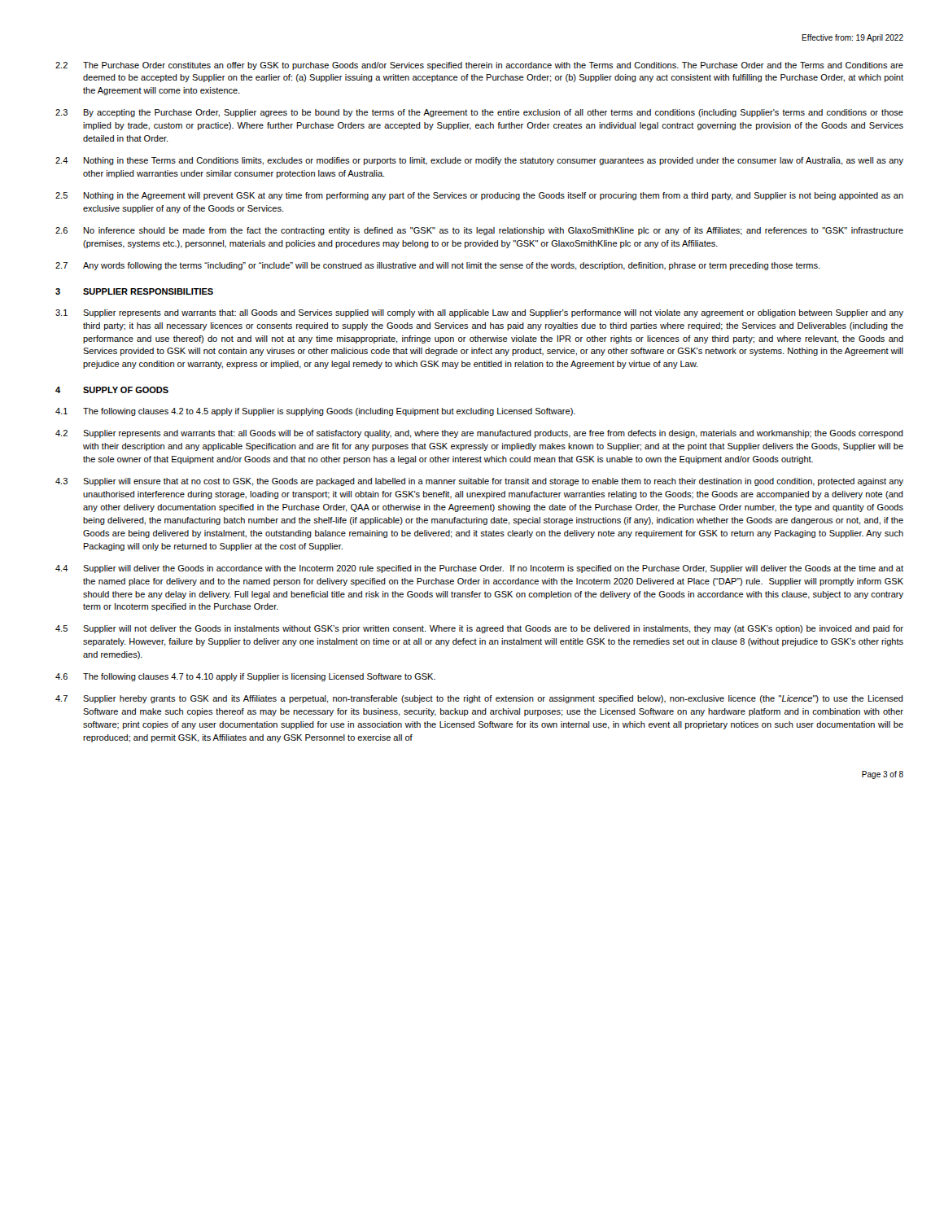Effective from: 19 April 2022
2.2
The Purchase Order constitutes an offer by GSK to purchase Goods and/or Services specified therein in accordance with the Terms and Conditions. The Purchase Order and the Terms and Conditions are deemed to be accepted by Supplier on the earlier of: (a) Supplier issuing a written acceptance of the Purchase Order; or (b) Supplier doing any act consistent with fulfilling the Purchase Order, at which point the Agreement will come into existence.
2.3
By accepting the Purchase Order, Supplier agrees to be bound by the terms of the Agreement to the entire exclusion of all other terms and conditions (including Supplier's terms and conditions or those implied by trade, custom or practice). Where further Purchase Orders are accepted by Supplier, each further Order creates an individual legal contract governing the provision of the Goods and Services detailed in that Order.
2.4
Nothing in these Terms and Conditions limits, excludes or modifies or purports to limit, exclude or modify the statutory consumer guarantees as provided under the consumer law of Australia, as well as any other implied warranties under similar consumer protection laws of Australia.
2.5
Nothing in the Agreement will prevent GSK at any time from performing any part of the Services or producing the Goods itself or procuring them from a third party, and Supplier is not being appointed as an exclusive supplier of any of the Goods or Services.
2.6
No inference should be made from the fact the contracting entity is defined as "GSK" as to its legal relationship with GlaxoSmithKline plc or any of its Affiliates; and references to "GSK" infrastructure (premises, systems etc.), personnel, materials and policies and procedures may belong to or be provided by "GSK" or GlaxoSmithKline plc or any of its Affiliates.
2.7
Any words following the terms “including” or “include” will be construed as illustrative and will not limit the sense of the words, description, definition, phrase or term preceding those terms.
3 SUPPLIER RESPONSIBILITIES
3.1
Supplier represents and warrants that: all Goods and Services supplied will comply with all applicable Law and Supplier's performance will not violate any agreement or obligation between Supplier and any third party; it has all necessary licences or consents required to supply the Goods and Services and has paid any royalties due to third parties where required; the Services and Deliverables (including the performance and use thereof) do not and will not at any time misappropriate, infringe upon or otherwise violate the IPR or other rights or licences of any third party; and where relevant, the Goods and Services provided to GSK will not contain any viruses or other malicious code that will degrade or infect any product, service, or any other software or GSK's network or systems. Nothing in the Agreement will prejudice any condition or warranty, express or implied, or any legal remedy to which GSK may be entitled in relation to the Agreement by virtue of any Law.
4 SUPPLY OF GOODS
4.1
The following clauses 4.2 to 4.5 apply if Supplier is supplying Goods (including Equipment but excluding Licensed Software).
4.2
Supplier represents and warrants that: all Goods will be of satisfactory quality, and, where they are manufactured products, are free from defects in design, materials and workmanship; the Goods correspond with their description and any applicable Specification and are fit for any purposes that GSK expressly or impliedly makes known to Supplier; and at the point that Supplier delivers the Goods, Supplier will be the sole owner of that Equipment and/or Goods and that no other person has a legal or other interest which could mean that GSK is unable to own the Equipment and/or Goods outright.
4.3
Supplier will ensure that at no cost to GSK, the Goods are packaged and labelled in a manner suitable for transit and storage to enable them to reach their destination in good condition, protected against any unauthorised interference during storage, loading or transport; it will obtain for GSK's benefit, all unexpired manufacturer warranties relating to the Goods; the Goods are accompanied by a delivery note (and any other delivery documentation specified in the Purchase Order, QAA or otherwise in the Agreement) showing the date of the Purchase Order, the Purchase Order number, the type and quantity of Goods being delivered, the manufacturing batch number and the shelf-life (if applicable) or the manufacturing date, special storage instructions (if any), indication whether the Goods are dangerous or not, and, if the Goods are being delivered by instalment, the outstanding balance remaining to be delivered; and it states clearly on the delivery note any requirement for GSK to return any Packaging to Supplier. Any such Packaging will only be returned to Supplier at the cost of Supplier.
4.4
Supplier will deliver the Goods in accordance with the Incoterm 2020 rule specified in the Purchase Order. If no Incoterm is specified on the Purchase Order, Supplier will deliver the Goods at the time and at the named place for delivery and to the named person for delivery specified on the Purchase Order in accordance with the Incoterm 2020 Delivered at Place (“DAP”) rule. Supplier will promptly inform GSK should there be any delay in delivery. Full legal and beneficial title and risk in the Goods will transfer to GSK on completion of the delivery of the Goods in accordance with this clause, subject to any contrary term or Incoterm specified in the Purchase Order.
4.5
Supplier will not deliver the Goods in instalments without GSK’s prior written consent. Where it is agreed that Goods are to be delivered in instalments, they may (at GSK’s option) be invoiced and paid for separately. However, failure by Supplier to deliver any one instalment on time or at all or any defect in an instalment will entitle GSK to the remedies set out in clause 8 (without prejudice to GSK’s other rights and remedies).
4.6
The following clauses 4.7 to 4.10 apply if Supplier is licensing Licensed Software to GSK.
4.7
Supplier hereby grants to GSK and its Affiliates a perpetual, non-transferable (subject to the right of extension or assignment specified below), non-exclusive licence (the "Licence") to use the Licensed Software and make such copies thereof as may be necessary for its business, security, backup and archival purposes; use the Licensed Software on any hardware platform and in combination with other software; print copies of any user documentation supplied for use in association with the Licensed Software for its own internal use, in which event all proprietary notices on such user documentation will be reproduced; and permit GSK, its Affiliates and any GSK Personnel to exercise all of
Page 3 of 8